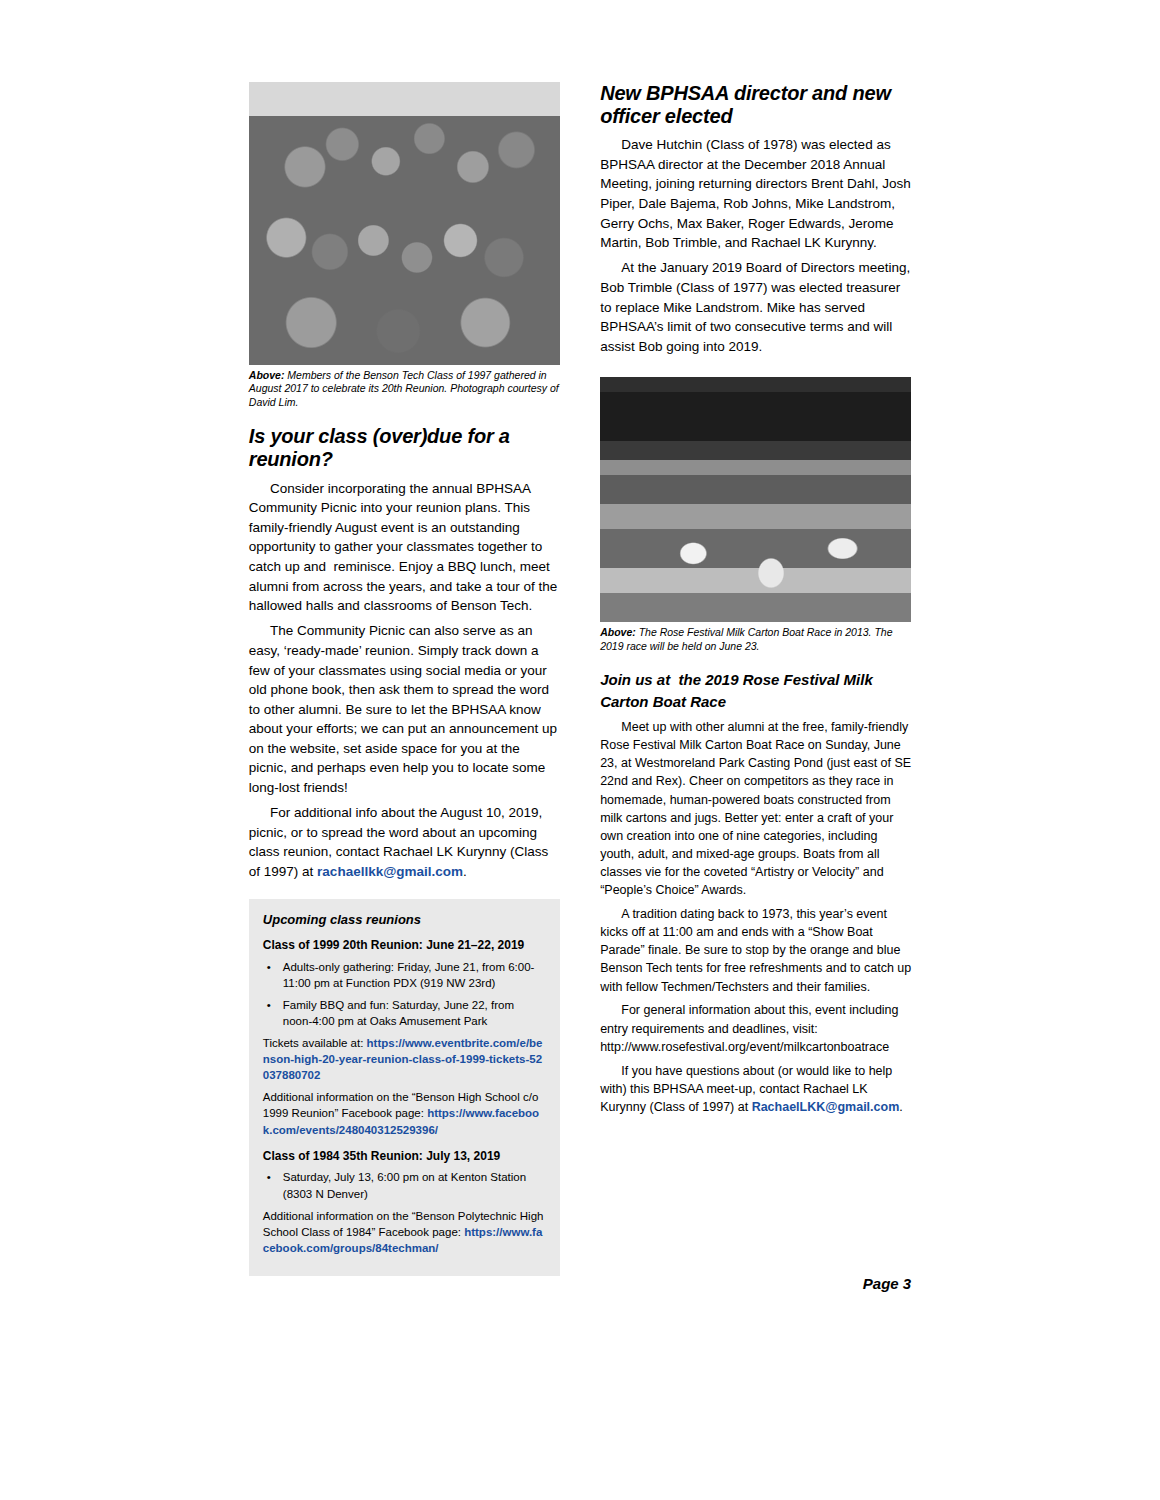Above: Members of the Benson Tech Class of 1997 gathered in August 2017 to celebrate its 20th Reunion. Photograph courtesy of David Lim.
Is your class (over)due for a reunion?
Consider incorporating the annual BPHSAA Community Picnic into your reunion plans. This family-friendly August event is an outstanding opportunity to gather your classmates together to catch up and reminisce. Enjoy a BBQ lunch, meet alumni from across the years, and take a tour of the hallowed halls and classrooms of Benson Tech.
The Community Picnic can also serve as an easy, ‘ready-made’ reunion. Simply track down a few of your classmates using social media or your old phone book, then ask them to spread the word to other alumni. Be sure to let the BPHSAA know about your efforts; we can put an announcement up on the website, set aside space for you at the picnic, and perhaps even help you to locate some long-lost friends!
For additional info about the August 10, 2019, picnic, or to spread the word about an upcoming class reunion, contact Rachael LK Kurynny (Class of 1997) at rachaellkk@gmail.com.
Upcoming class reunions
Class of 1999 20th Reunion: June 21–22, 2019
Adults-only gathering: Friday, June 21, from 6:00-11:00 pm at Function PDX (919 NW 23rd)
Family BBQ and fun: Saturday, June 22, from noon-4:00 pm at Oaks Amusement Park
Tickets available at: https://www.eventbrite.com/e/benson-high-20-year-reunion-class-of-1999-tickets-52037880702
Additional information on the “Benson High School c/o 1999 Reunion” Facebook page: https://www.facebook.com/events/248040312529396/
Class of 1984 35th Reunion: July 13, 2019
Saturday, July 13, 6:00 pm on at Kenton Station (8303 N Denver)
Additional information on the “Benson Polytechnic High School Class of 1984” Facebook page: https://www.facebook.com/groups/84techman/
New BPHSAA director and new officer elected
Dave Hutchin (Class of 1978) was elected as BPHSAA director at the December 2018 Annual Meeting, joining returning directors Brent Dahl, Josh Piper, Dale Bajema, Rob Johns, Mike Landstrom, Gerry Ochs, Max Baker, Roger Edwards, Jerome Martin, Bob Trimble, and Rachael LK Kurynny.
At the January 2019 Board of Directors meeting, Bob Trimble (Class of 1977) was elected treasurer to replace Mike Landstrom. Mike has served BPHSAA’s limit of two consecutive terms and will assist Bob going into 2019.
Above: The Rose Festival Milk Carton Boat Race in 2013. The 2019 race will be held on June 23.
Join us at the 2019 Rose Festival Milk Carton Boat Race
Meet up with other alumni at the free, family-friendly Rose Festival Milk Carton Boat Race on Sunday, June 23, at Westmoreland Park Casting Pond (just east of SE 22nd and Rex). Cheer on competitors as they race in homemade, human-powered boats constructed from milk cartons and jugs. Better yet: enter a craft of your own creation into one of nine categories, including youth, adult, and mixed-age groups. Boats from all classes vie for the coveted “Artistry or Velocity” and “People’s Choice” Awards.
A tradition dating back to 1973, this year’s event kicks off at 11:00 am and ends with a “Show Boat Parade” finale. Be sure to stop by the orange and blue Benson Tech tents for free refreshments and to catch up with fellow Techmen/Techsters and their families.
For general information about this, event including entry requirements and deadlines, visit: http://www.rosefestival.org/event/milkcartonboatrace
If you have questions about (or would like to help with) this BPHSAA meet-up, contact Rachael LK Kurynny (Class of 1997) at RachaelLKK@gmail.com.
Page 3